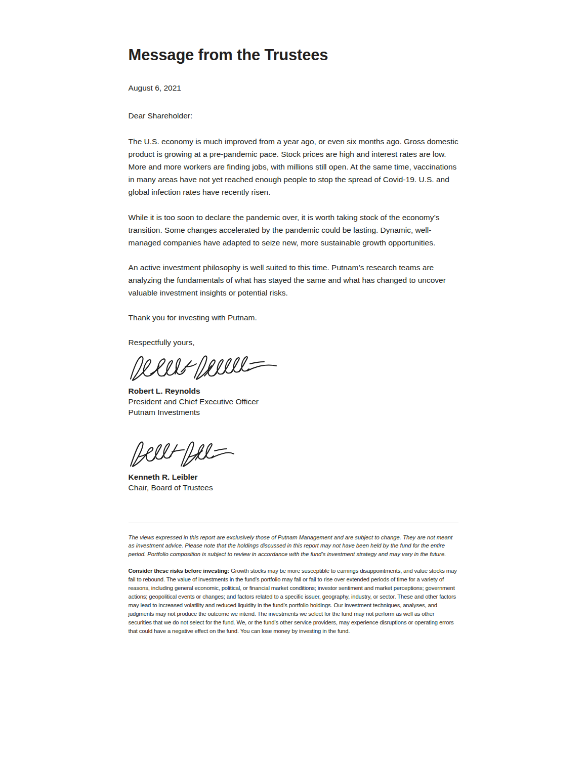Message from the Trustees
August 6, 2021
Dear Shareholder:
The U.S. economy is much improved from a year ago, or even six months ago. Gross domestic product is growing at a pre-pandemic pace. Stock prices are high and interest rates are low. More and more workers are finding jobs, with millions still open. At the same time, vaccinations in many areas have not yet reached enough people to stop the spread of Covid-19. U.S. and global infection rates have recently risen.
While it is too soon to declare the pandemic over, it is worth taking stock of the economy’s transition. Some changes accelerated by the pandemic could be lasting. Dynamic, well-managed companies have adapted to seize new, more sustainable growth opportunities.
An active investment philosophy is well suited to this time. Putnam’s research teams are analyzing the fundamentals of what has stayed the same and what has changed to uncover valuable investment insights or potential risks.
Thank you for investing with Putnam.
Respectfully yours,
Robert L. Reynolds
President and Chief Executive Officer
Putnam Investments
Kenneth R. Leibler
Chair, Board of Trustees
The views expressed in this report are exclusively those of Putnam Management and are subject to change. They are not meant as investment advice. Please note that the holdings discussed in this report may not have been held by the fund for the entire period. Portfolio composition is subject to review in accordance with the fund’s investment strategy and may vary in the future.
Consider these risks before investing: Growth stocks may be more susceptible to earnings disappointments, and value stocks may fail to rebound. The value of investments in the fund’s portfolio may fall or fail to rise over extended periods of time for a variety of reasons, including general economic, political, or financial market conditions; investor sentiment and market perceptions; government actions; geopolitical events or changes; and factors related to a specific issuer, geography, industry, or sector. These and other factors may lead to increased volatility and reduced liquidity in the fund’s portfolio holdings. Our investment techniques, analyses, and judgments may not produce the outcome we intend. The investments we select for the fund may not perform as well as other securities that we do not select for the fund. We, or the fund’s other service providers, may experience disruptions or operating errors that could have a negative effect on the fund. You can lose money by investing in the fund.